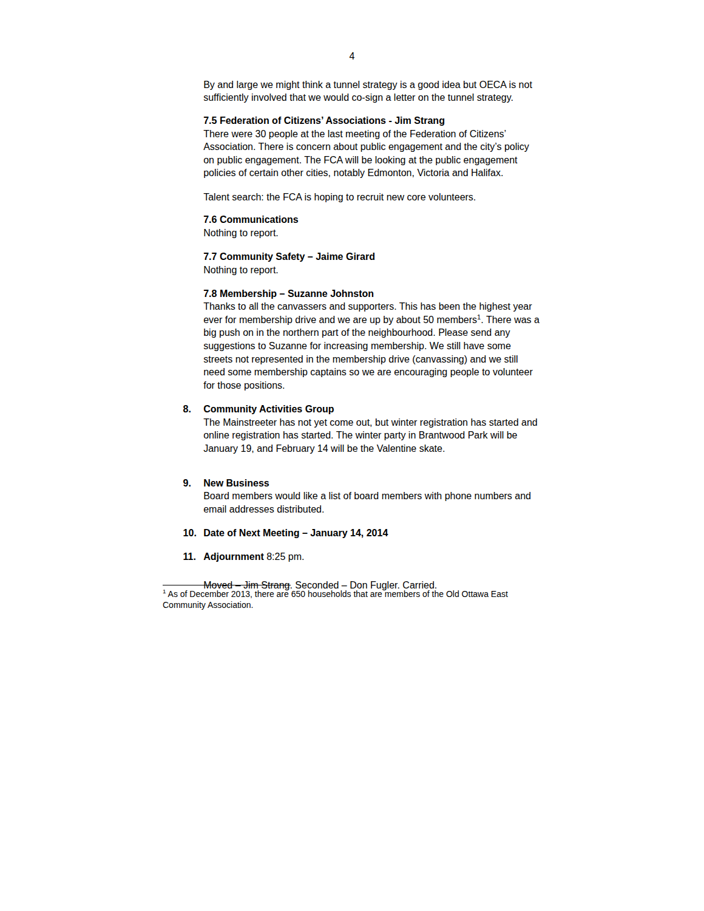4
By and large we might think a tunnel strategy is a good idea but OECA is not sufficiently involved that we would co-sign a letter on the tunnel strategy.
7.5 Federation of Citizens’ Associations - Jim Strang
There were 30 people at the last meeting of the Federation of Citizens’ Association. There is concern about public engagement and the city’s policy on public engagement. The FCA will be looking at the public engagement policies of certain other cities, notably Edmonton, Victoria and Halifax.
Talent search: the FCA is hoping to recruit new core volunteers.
7.6 Communications
Nothing to report.
7.7 Community Safety – Jaime Girard
Nothing to report.
7.8 Membership – Suzanne Johnston
Thanks to all the canvassers and supporters. This has been the highest year ever for membership drive and we are up by about 50 members1. There was a big push on in the northern part of the neighbourhood. Please send any suggestions to Suzanne for increasing membership. We still have some streets not represented in the membership drive (canvassing) and we still need some membership captains so we are encouraging people to volunteer for those positions.
8.
Community Activities Group
The Mainstreeter has not yet come out, but winter registration has started and online registration has started. The winter party in Brantwood Park will be January 19, and February 14 will be the Valentine skate.
9.
New Business
Board members would like a list of board members with phone numbers and email addresses distributed.
10.
Date of Next Meeting – January 14, 2014
11.
Adjournment 8:25 pm.
Moved – Jim Strang. Seconded – Don Fugler. Carried.
1 As of December 2013, there are 650 households that are members of the Old Ottawa East Community Association.